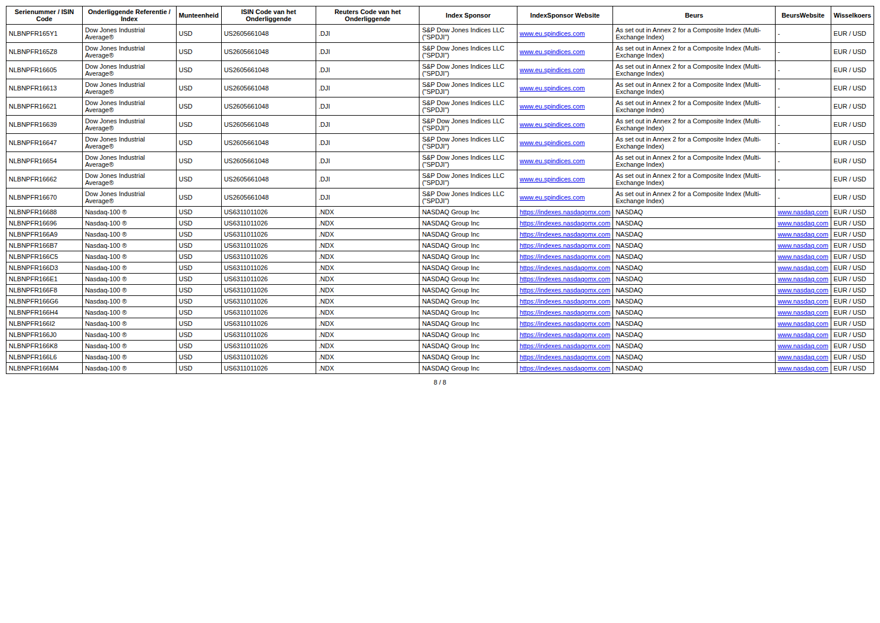| Serienummer / ISIN Code | Onderliggende Referentie / Index | Munteenheid | ISIN Code van het Onderliggende | Reuters Code van het Onderliggende | Index Sponsor | IndexSponsor Website | Beurs | BeursWebsite | Wisselkoers |
| --- | --- | --- | --- | --- | --- | --- | --- | --- | --- |
| NLBNPFR165Y1 | Dow Jones Industrial Average® | USD | US2605661048 | .DJI | S&P Dow Jones Indices LLC ("SPDJI") | www.eu.spindices.com | As set out in Annex 2 for a Composite Index (Multi-Exchange Index) | - | EUR / USD |
| NLBNPFR165Z8 | Dow Jones Industrial Average® | USD | US2605661048 | .DJI | S&P Dow Jones Indices LLC ("SPDJI") | www.eu.spindices.com | As set out in Annex 2 for a Composite Index (Multi-Exchange Index) | - | EUR / USD |
| NLBNPFR16605 | Dow Jones Industrial Average® | USD | US2605661048 | .DJI | S&P Dow Jones Indices LLC ("SPDJI") | www.eu.spindices.com | As set out in Annex 2 for a Composite Index (Multi-Exchange Index) | - | EUR / USD |
| NLBNPFR16613 | Dow Jones Industrial Average® | USD | US2605661048 | .DJI | S&P Dow Jones Indices LLC ("SPDJI") | www.eu.spindices.com | As set out in Annex 2 for a Composite Index (Multi-Exchange Index) | - | EUR / USD |
| NLBNPFR16621 | Dow Jones Industrial Average® | USD | US2605661048 | .DJI | S&P Dow Jones Indices LLC ("SPDJI") | www.eu.spindices.com | As set out in Annex 2 for a Composite Index (Multi-Exchange Index) | - | EUR / USD |
| NLBNPFR16639 | Dow Jones Industrial Average® | USD | US2605661048 | .DJI | S&P Dow Jones Indices LLC ("SPDJI") | www.eu.spindices.com | As set out in Annex 2 for a Composite Index (Multi-Exchange Index) | - | EUR / USD |
| NLBNPFR16647 | Dow Jones Industrial Average® | USD | US2605661048 | .DJI | S&P Dow Jones Indices LLC ("SPDJI") | www.eu.spindices.com | As set out in Annex 2 for a Composite Index (Multi-Exchange Index) | - | EUR / USD |
| NLBNPFR16654 | Dow Jones Industrial Average® | USD | US2605661048 | .DJI | S&P Dow Jones Indices LLC ("SPDJI") | www.eu.spindices.com | As set out in Annex 2 for a Composite Index (Multi-Exchange Index) | - | EUR / USD |
| NLBNPFR16662 | Dow Jones Industrial Average® | USD | US2605661048 | .DJI | S&P Dow Jones Indices LLC ("SPDJI") | www.eu.spindices.com | As set out in Annex 2 for a Composite Index (Multi-Exchange Index) | - | EUR / USD |
| NLBNPFR16670 | Dow Jones Industrial Average® | USD | US2605661048 | .DJI | S&P Dow Jones Indices LLC ("SPDJI") | www.eu.spindices.com | As set out in Annex 2 for a Composite Index (Multi-Exchange Index) | - | EUR / USD |
| NLBNPFR16688 | Nasdaq-100 ® | USD | US6311011026 | .NDX | NASDAQ Group Inc | https://indexes.nasdaqomx.com | NASDAQ | www.nasdaq.com | EUR / USD |
| NLBNPFR16696 | Nasdaq-100 ® | USD | US6311011026 | .NDX | NASDAQ Group Inc | https://indexes.nasdaqomx.com | NASDAQ | www.nasdaq.com | EUR / USD |
| NLBNPFR166A9 | Nasdaq-100 ® | USD | US6311011026 | .NDX | NASDAQ Group Inc | https://indexes.nasdaqomx.com | NASDAQ | www.nasdaq.com | EUR / USD |
| NLBNPFR166B7 | Nasdaq-100 ® | USD | US6311011026 | .NDX | NASDAQ Group Inc | https://indexes.nasdaqomx.com | NASDAQ | www.nasdaq.com | EUR / USD |
| NLBNPFR166C5 | Nasdaq-100 ® | USD | US6311011026 | .NDX | NASDAQ Group Inc | https://indexes.nasdaqomx.com | NASDAQ | www.nasdaq.com | EUR / USD |
| NLBNPFR166D3 | Nasdaq-100 ® | USD | US6311011026 | .NDX | NASDAQ Group Inc | https://indexes.nasdaqomx.com | NASDAQ | www.nasdaq.com | EUR / USD |
| NLBNPFR166E1 | Nasdaq-100 ® | USD | US6311011026 | .NDX | NASDAQ Group Inc | https://indexes.nasdaqomx.com | NASDAQ | www.nasdaq.com | EUR / USD |
| NLBNPFR166F8 | Nasdaq-100 ® | USD | US6311011026 | .NDX | NASDAQ Group Inc | https://indexes.nasdaqomx.com | NASDAQ | www.nasdaq.com | EUR / USD |
| NLBNPFR166G6 | Nasdaq-100 ® | USD | US6311011026 | .NDX | NASDAQ Group Inc | https://indexes.nasdaqomx.com | NASDAQ | www.nasdaq.com | EUR / USD |
| NLBNPFR166H4 | Nasdaq-100 ® | USD | US6311011026 | .NDX | NASDAQ Group Inc | https://indexes.nasdaqomx.com | NASDAQ | www.nasdaq.com | EUR / USD |
| NLBNPFR166I2 | Nasdaq-100 ® | USD | US6311011026 | .NDX | NASDAQ Group Inc | https://indexes.nasdaqomx.com | NASDAQ | www.nasdaq.com | EUR / USD |
| NLBNPFR166J0 | Nasdaq-100 ® | USD | US6311011026 | .NDX | NASDAQ Group Inc | https://indexes.nasdaqomx.com | NASDAQ | www.nasdaq.com | EUR / USD |
| NLBNPFR166K8 | Nasdaq-100 ® | USD | US6311011026 | .NDX | NASDAQ Group Inc | https://indexes.nasdaqomx.com | NASDAQ | www.nasdaq.com | EUR / USD |
| NLBNPFR166L6 | Nasdaq-100 ® | USD | US6311011026 | .NDX | NASDAQ Group Inc | https://indexes.nasdaqomx.com | NASDAQ | www.nasdaq.com | EUR / USD |
| NLBNPFR166M4 | Nasdaq-100 ® | USD | US6311011026 | .NDX | NASDAQ Group Inc | https://indexes.nasdaqomx.com | NASDAQ | www.nasdaq.com | EUR / USD |
8 / 8